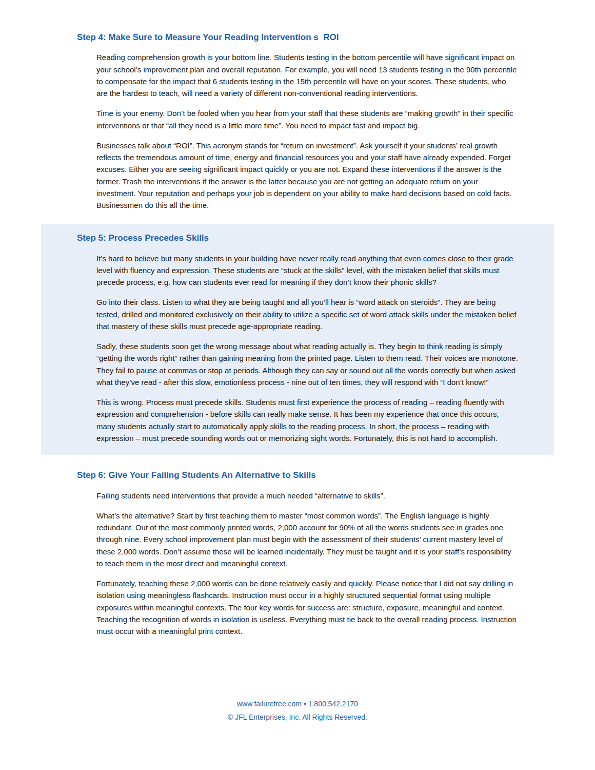Step 4: Make Sure to Measure Your Reading Intervention s ROI
Reading comprehension growth is your bottom line. Students testing in the bottom percentile will have significant impact on your school’s improvement plan and overall reputation. For example, you will need 13 students testing in the 90th percentile to compensate for the impact that 6 students testing in the 15th percentile will have on your scores. These students, who are the hardest to teach, will need a variety of different non-conventional reading interventions.
Time is your enemy. Don’t be fooled when you hear from your staff that these students are “making growth” in their specific interventions or that “all they need is a little more time”. You need to impact fast and impact big.
Businesses talk about “ROI”. This acronym stands for “return on investment”. Ask yourself if your students’ real growth reflects the tremendous amount of time, energy and financial resources you and your staff have already expended. Forget excuses. Either you are seeing significant impact quickly or you are not. Expand these interventions if the answer is the former. Trash the interventions if the answer is the latter because you are not getting an adequate return on your investment. Your reputation and perhaps your job is dependent on your ability to make hard decisions based on cold facts. Businessmen do this all the time.
Step 5: Process Precedes Skills
It’s hard to believe but many students in your building have never really read anything that even comes close to their grade level with fluency and expression. These students are “stuck at the skills” level, with the mistaken belief that skills must precede process, e.g. how can students ever read for meaning if they don’t know their phonic skills?
Go into their class. Listen to what they are being taught and all you’ll hear is “word attack on steroids”. They are being tested, drilled and monitored exclusively on their ability to utilize a specific set of word attack skills under the mistaken belief that mastery of these skills must precede age-appropriate reading.
Sadly, these students soon get the wrong message about what reading actually is. They begin to think reading is simply “getting the words right” rather than gaining meaning from the printed page. Listen to them read. Their voices are monotone. They fail to pause at commas or stop at periods. Although they can say or sound out all the words correctly but when asked what they’ve read - after this slow, emotionless process - nine out of ten times, they will respond with “I don’t know!”
This is wrong. Process must precede skills. Students must first experience the process of reading – reading fluently with expression and comprehension - before skills can really make sense. It has been my experience that once this occurs, many students actually start to automatically apply skills to the reading process. In short, the process – reading with expression – must precede sounding words out or memorizing sight words. Fortunately, this is not hard to accomplish.
Step 6: Give Your Failing Students An Alternative to Skills
Failing students need interventions that provide a much needed “alternative to skills”.
What’s the alternative? Start by first teaching them to master “most common words”. The English language is highly redundant. Out of the most commonly printed words, 2,000 account for 90% of all the words students see in grades one through nine. Every school improvement plan must begin with the assessment of their students’ current mastery level of these 2,000 words. Don’t assume these will be learned incidentally. They must be taught and it is your staff’s responsibility to teach them in the most direct and meaningful context.
Fortunately, teaching these 2,000 words can be done relatively easily and quickly. Please notice that I did not say drilling in isolation using meaningless flashcards. Instruction must occur in a highly structured sequential format using multiple exposures within meaningful contexts. The four key words for success are: structure, exposure, meaningful and context. Teaching the recognition of words in isolation is useless. Everything must tie back to the overall reading process. Instruction must occur with a meaningful print context.
www.failurefree.com • 1.800.542.2170
© JFL Enterprises, Inc. All Rights Reserved.